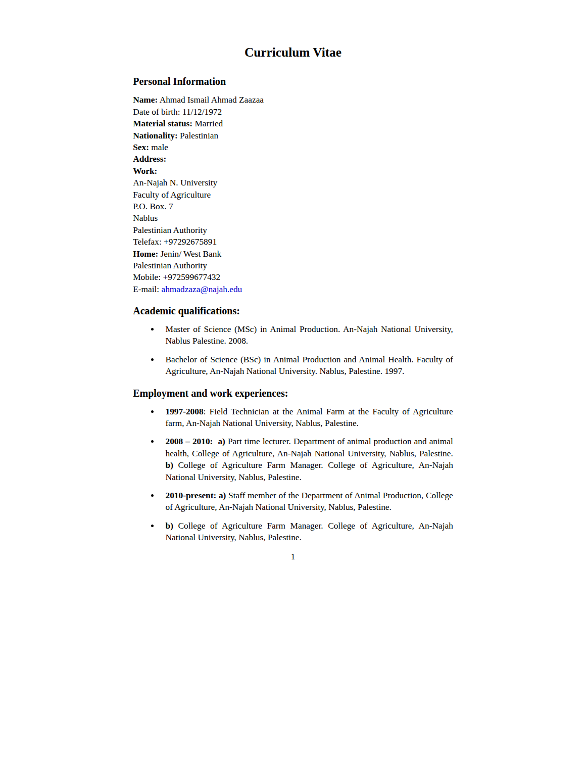Curriculum Vitae
Personal Information
Name: Ahmad Ismail Ahmad Zaazaa
Date of birth: 11/12/1972
Material status: Married
Nationality: Palestinian
Sex: male
Address:
Work:
An-Najah N. University
Faculty of Agriculture
P.O. Box. 7
Nablus
Palestinian Authority
Telefax: +97292675891
Home: Jenin/ West Bank
Palestinian Authority
Mobile: +972599677432
E-mail: ahmadzaza@najah.edu
Academic qualifications:
Master of Science (MSc) in Animal Production. An-Najah National University, Nablus Palestine. 2008.
Bachelor of Science (BSc) in Animal Production and Animal Health. Faculty of Agriculture, An-Najah National University. Nablus, Palestine. 1997.
Employment and work experiences:
1997-2008: Field Technician at the Animal Farm at the Faculty of Agriculture farm, An-Najah National University, Nablus, Palestine.
2008 – 2010: a) Part time lecturer. Department of animal production and animal health, College of Agriculture, An-Najah National University, Nablus, Palestine. b) College of Agriculture Farm Manager. College of Agriculture, An-Najah National University, Nablus, Palestine.
2010-present: a) Staff member of the Department of Animal Production, College of Agriculture, An-Najah National University, Nablus, Palestine.
b) College of Agriculture Farm Manager. College of Agriculture, An-Najah National University, Nablus, Palestine.
1